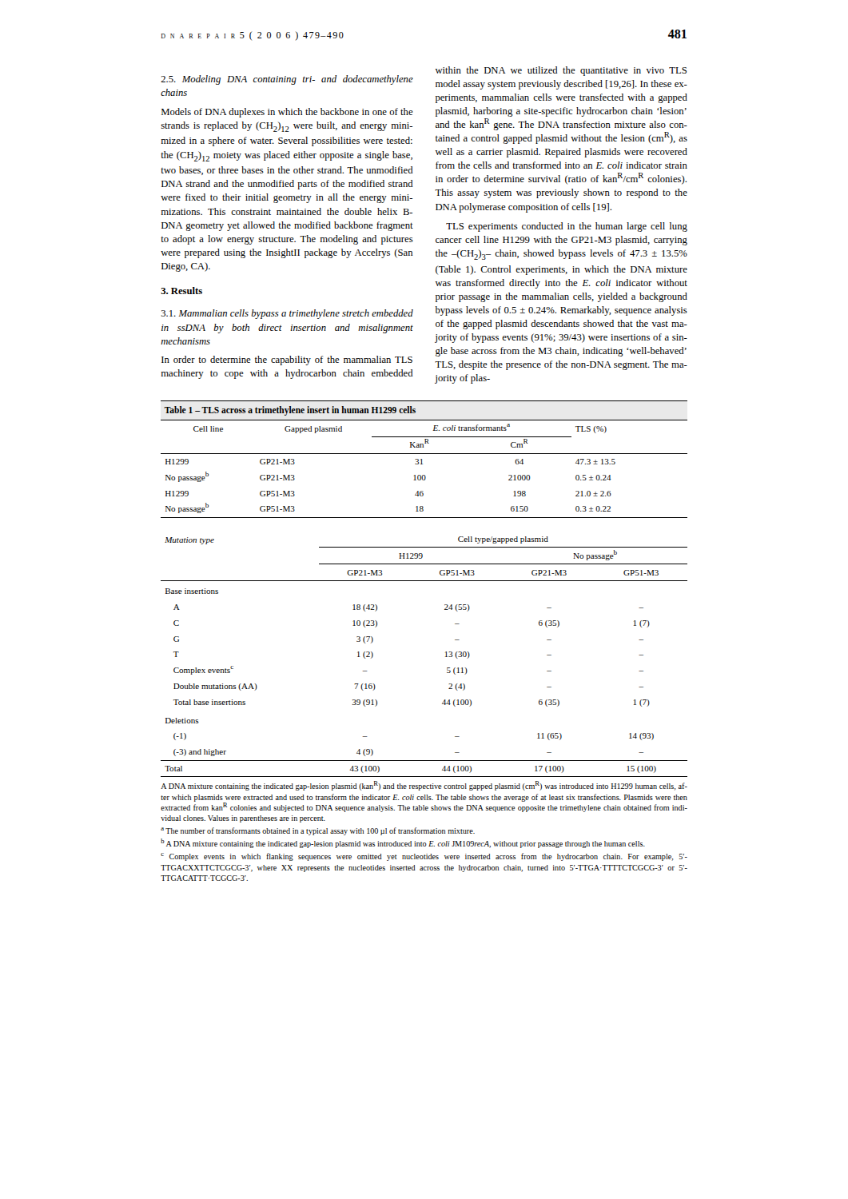d n a r e p a i r 5 ( 2 0 0 6 ) 479–490 481
2.5. Modeling DNA containing tri- and dodecamethylene chains
Models of DNA duplexes in which the backbone in one of the strands is replaced by (CH2)12 were built, and energy minimized in a sphere of water. Several possibilities were tested: the (CH2)12 moiety was placed either opposite a single base, two bases, or three bases in the other strand. The unmodified DNA strand and the unmodified parts of the modified strand were fixed to their initial geometry in all the energy minimizations. This constraint maintained the double helix B-DNA geometry yet allowed the modified backbone fragment to adopt a low energy structure. The modeling and pictures were prepared using the InsightII package by Accelrys (San Diego, CA).
3. Results
3.1. Mammalian cells bypass a trimethylene stretch embedded in ssDNA by both direct insertion and misalignment mechanisms
In order to determine the capability of the mammalian TLS machinery to cope with a hydrocarbon chain embedded within the DNA we utilized the quantitative in vivo TLS model assay system previously described [19,26]. In these experiments, mammalian cells were transfected with a gapped plasmid, harboring a site-specific hydrocarbon chain ‘lesion’ and the kanR gene. The DNA transfection mixture also contained a control gapped plasmid without the lesion (cmR), as well as a carrier plasmid. Repaired plasmids were recovered from the cells and transformed into an E. coli indicator strain in order to determine survival (ratio of kanR/cmR colonies). This assay system was previously shown to respond to the DNA polymerase composition of cells [19].
TLS experiments conducted in the human large cell lung cancer cell line H1299 with the GP21-M3 plasmid, carrying the –(CH2)3– chain, showed bypass levels of 47.3 ± 13.5% (Table 1). Control experiments, in which the DNA mixture was transformed directly into the E. coli indicator without prior passage in the mammalian cells, yielded a background bypass levels of 0.5 ± 0.24%. Remarkably, sequence analysis of the gapped plasmid descendants showed that the vast majority of bypass events (91%; 39/43) were insertions of a single base across from the M3 chain, indicating ‘well-behaved’ TLS, despite the presence of the non-DNA segment. The majority of plas-
Table 1 – TLS across a trimethylene insert in human H1299 cells
| Cell line | Gapped plasmid | E. coli transformants a | TLS (%) |
| --- | --- | --- | --- |
| | | Kan R | Cm R | |
| H1299 | GP21-M3 | 31 | 64 | 47.3 ± 13.5 |
| No passage b | GP21-M3 | 100 | 21000 | 0.5 ± 0.24 |
| H1299 | GP51-M3 | 46 | 198 | 21.0 ± 2.6 |
| No passage b | GP51-M3 | 18 | 6150 | 0.3 ± 0.22 |
| Mutation type | Cell type/gapped plasmid |
| --- | --- |
| | H1299 | No passage b |
| | GP21-M3 | GP51-M3 | GP21-M3 | GP51-M3 |
| Base insertions |
| A | 18 (42) | 24 (55) | – | – |
| C | 10 (23) | – | 6 (35) | 1 (7) |
| G | 3 (7) | – | – | – |
| T | 1 (2) | 13 (30) | – | – |
| Complex events c | – | 5 (11) | – | – |
| Double mutations (AA) | 7 (16) | 2 (4) | – | – |
| Total base insertions | 39 (91) | 44 (100) | 6 (35) | 1 (7) |
| Deletions |
| (-1) | – | – | 11 (65) | 14 (93) |
| (-3) and higher | 4 (9) | – | – | – |
| Total | 43 (100) | 44 (100) | 17 (100) | 15 (100) |
A DNA mixture containing the indicated gap-lesion plasmid (kanR) and the respective control gapped plasmid (cmR) was introduced into H1299 human cells, after which plasmids were extracted and used to transform the indicator E. coli cells. The table shows the average of at least six transfections. Plasmids were then extracted from kanR colonies and subjected to DNA sequence analysis. The table shows the DNA sequence opposite the trimethylene chain obtained from individual clones. Values in parentheses are in percent.
a The number of transformants obtained in a typical assay with 100 µl of transformation mixture.
b A DNA mixture containing the indicated gap-lesion plasmid was introduced into E. coli JM109recA, without prior passage through the human cells.
c Complex events in which flanking sequences were omitted yet nucleotides were inserted across from the hydrocarbon chain. For example, 5′-TTGACXXTTCTCGCG-3′, where XX represents the nucleotides inserted across the hydrocarbon chain, turned into 5′-TTGA·TTTTCTCGCG-3′ or 5′-TTGACATTT·TCGCG-3′.